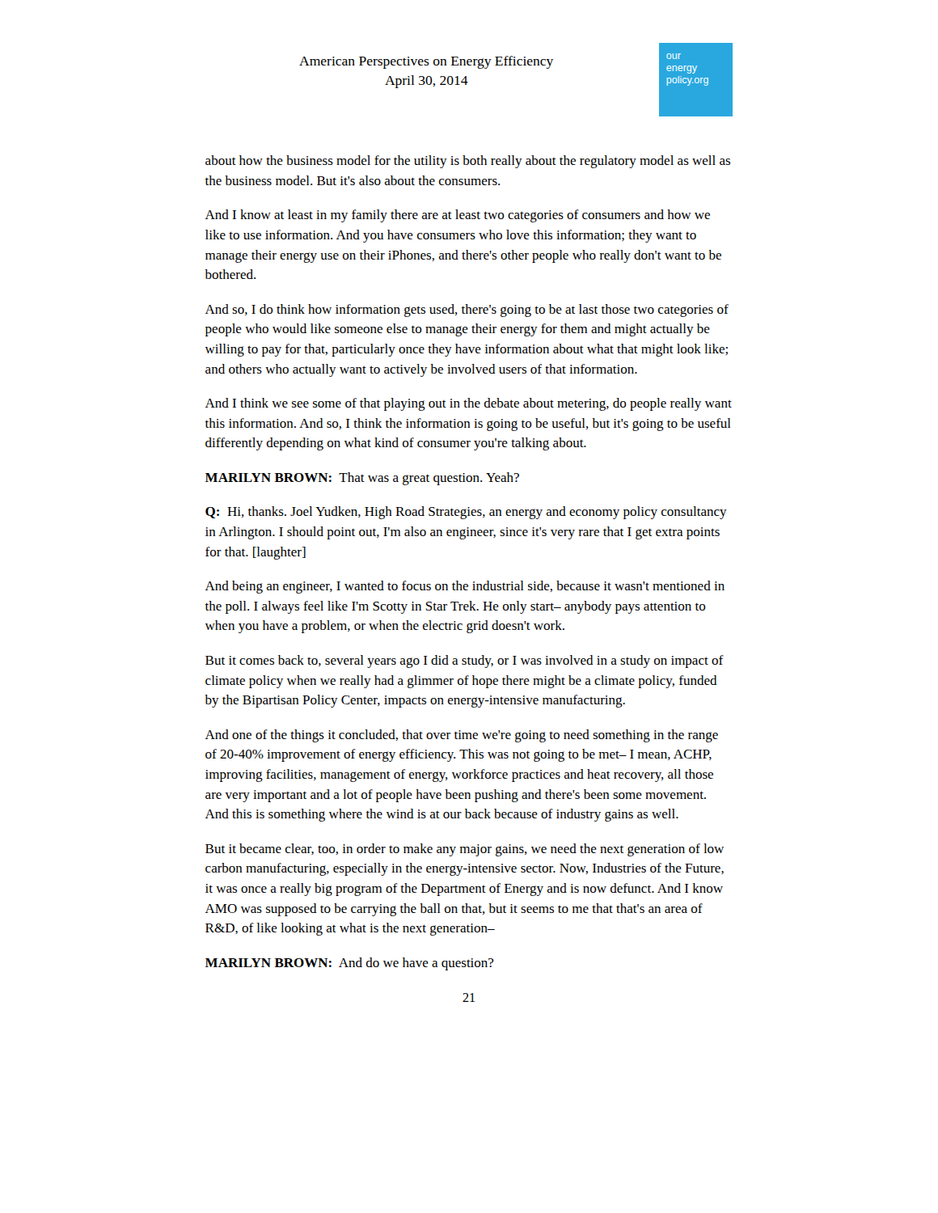American Perspectives on Energy Efficiency
April 30, 2014
our
energy
policy.org
about how the business model for the utility is both really about the regulatory model as well as the business model. But it's also about the consumers.
And I know at least in my family there are at least two categories of consumers and how we like to use information. And you have consumers who love this information; they want to manage their energy use on their iPhones, and there's other people who really don't want to be bothered.
And so, I do think how information gets used, there's going to be at last those two categories of people who would like someone else to manage their energy for them and might actually be willing to pay for that, particularly once they have information about what that might look like; and others who actually want to actively be involved users of that information.
And I think we see some of that playing out in the debate about metering, do people really want this information. And so, I think the information is going to be useful, but it's going to be useful differently depending on what kind of consumer you're talking about.
MARILYN BROWN: That was a great question. Yeah?
Q: Hi, thanks. Joel Yudken, High Road Strategies, an energy and economy policy consultancy in Arlington. I should point out, I'm also an engineer, since it's very rare that I get extra points for that. [laughter]
And being an engineer, I wanted to focus on the industrial side, because it wasn't mentioned in the poll. I always feel like I'm Scotty in Star Trek. He only start– anybody pays attention to when you have a problem, or when the electric grid doesn't work.
But it comes back to, several years ago I did a study, or I was involved in a study on impact of climate policy when we really had a glimmer of hope there might be a climate policy, funded by the Bipartisan Policy Center, impacts on energy-intensive manufacturing.
And one of the things it concluded, that over time we're going to need something in the range of 20-40% improvement of energy efficiency. This was not going to be met– I mean, ACHP, improving facilities, management of energy, workforce practices and heat recovery, all those are very important and a lot of people have been pushing and there's been some movement. And this is something where the wind is at our back because of industry gains as well.
But it became clear, too, in order to make any major gains, we need the next generation of low carbon manufacturing, especially in the energy-intensive sector. Now, Industries of the Future, it was once a really big program of the Department of Energy and is now defunct. And I know AMO was supposed to be carrying the ball on that, but it seems to me that that's an area of R&D, of like looking at what is the next generation–
MARILYN BROWN: And do we have a question?
21